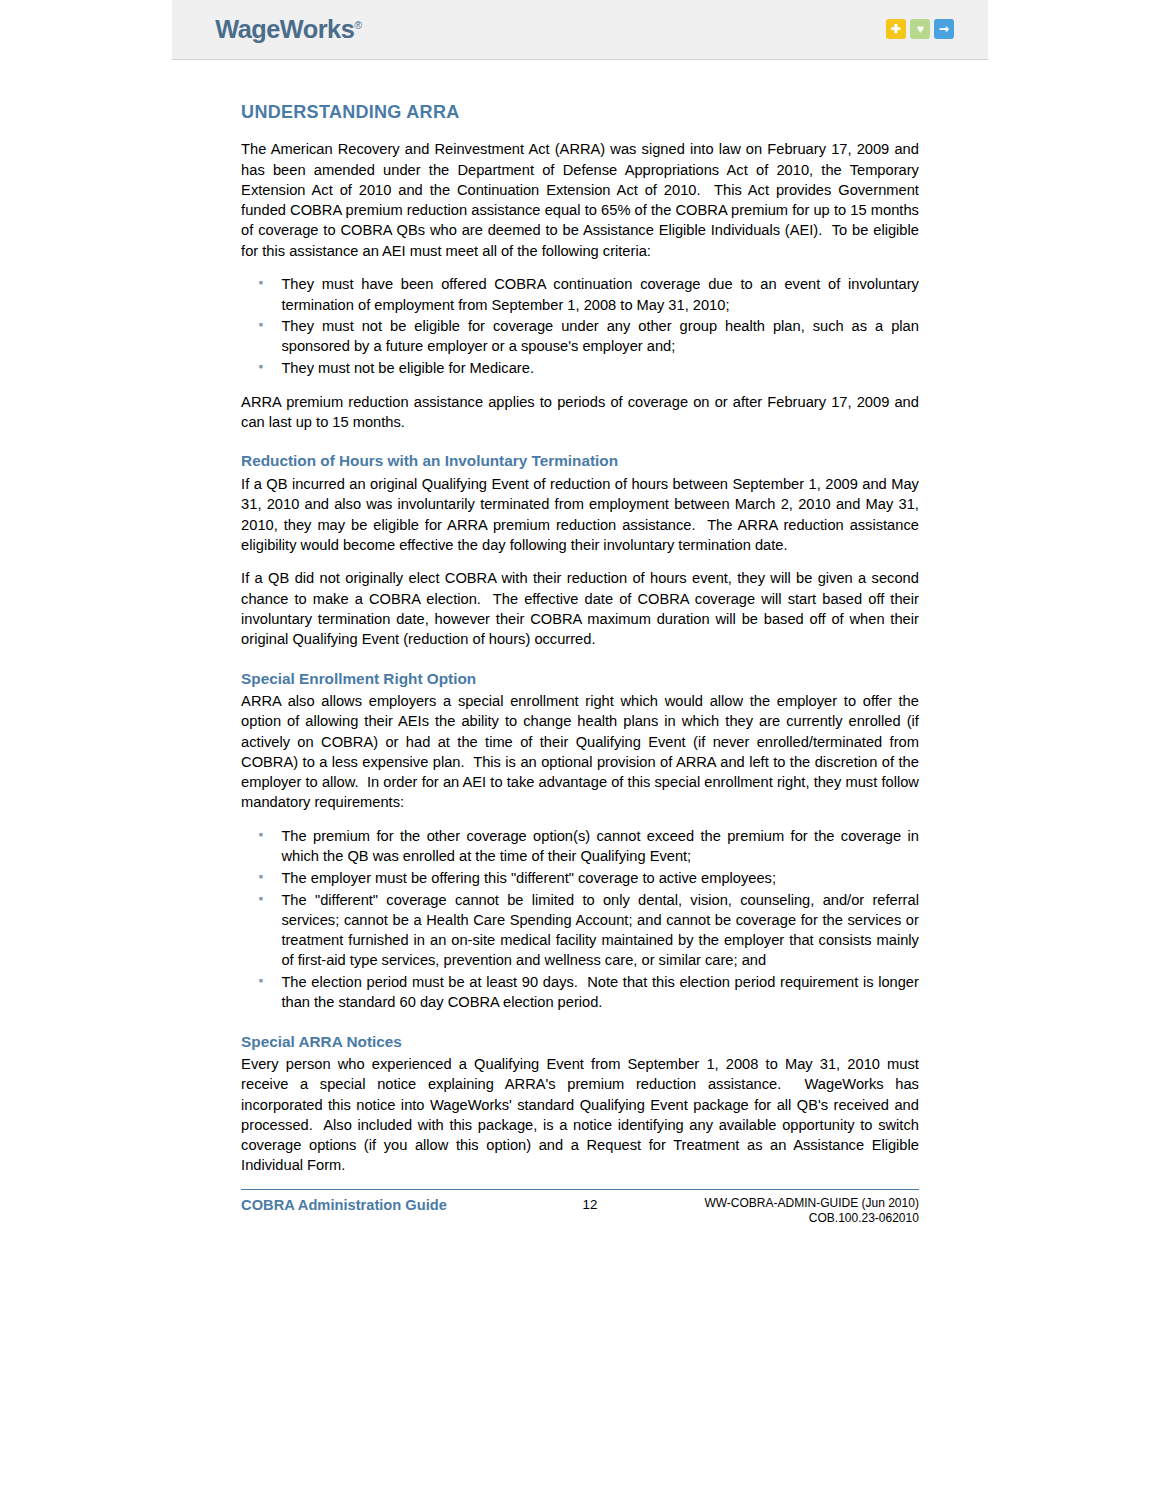WageWorks®
✚
♥
➞
UNDERSTANDING ARRA
The American Recovery and Reinvestment Act (ARRA) was signed into law on February 17, 2009 and has been amended under the Department of Defense Appropriations Act of 2010, the Temporary Extension Act of 2010 and the Continuation Extension Act of 2010. This Act provides Government funded COBRA premium reduction assistance equal to 65% of the COBRA premium for up to 15 months of coverage to COBRA QBs who are deemed to be Assistance Eligible Individuals (AEI). To be eligible for this assistance an AEI must meet all of the following criteria:
They must have been offered COBRA continuation coverage due to an event of involuntary termination of employment from September 1, 2008 to May 31, 2010;
They must not be eligible for coverage under any other group health plan, such as a plan sponsored by a future employer or a spouse's employer and;
They must not be eligible for Medicare.
ARRA premium reduction assistance applies to periods of coverage on or after February 17, 2009 and can last up to 15 months.
Reduction of Hours with an Involuntary Termination
If a QB incurred an original Qualifying Event of reduction of hours between September 1, 2009 and May 31, 2010 and also was involuntarily terminated from employment between March 2, 2010 and May 31, 2010, they may be eligible for ARRA premium reduction assistance. The ARRA reduction assistance eligibility would become effective the day following their involuntary termination date.
If a QB did not originally elect COBRA with their reduction of hours event, they will be given a second chance to make a COBRA election. The effective date of COBRA coverage will start based off their involuntary termination date, however their COBRA maximum duration will be based off of when their original Qualifying Event (reduction of hours) occurred.
Special Enrollment Right Option
ARRA also allows employers a special enrollment right which would allow the employer to offer the option of allowing their AEIs the ability to change health plans in which they are currently enrolled (if actively on COBRA) or had at the time of their Qualifying Event (if never enrolled/terminated from COBRA) to a less expensive plan. This is an optional provision of ARRA and left to the discretion of the employer to allow. In order for an AEI to take advantage of this special enrollment right, they must follow mandatory requirements:
The premium for the other coverage option(s) cannot exceed the premium for the coverage in which the QB was enrolled at the time of their Qualifying Event;
The employer must be offering this "different" coverage to active employees;
The "different" coverage cannot be limited to only dental, vision, counseling, and/or referral services; cannot be a Health Care Spending Account; and cannot be coverage for the services or treatment furnished in an on-site medical facility maintained by the employer that consists mainly of first-aid type services, prevention and wellness care, or similar care; and
The election period must be at least 90 days. Note that this election period requirement is longer than the standard 60 day COBRA election period.
Special ARRA Notices
Every person who experienced a Qualifying Event from September 1, 2008 to May 31, 2010 must receive a special notice explaining ARRA's premium reduction assistance. WageWorks has incorporated this notice into WageWorks' standard Qualifying Event package for all QB's received and processed. Also included with this package, is a notice identifying any available opportunity to switch coverage options (if you allow this option) and a Request for Treatment as an Assistance Eligible Individual Form.
COBRA Administration Guide
12
WW-COBRA-ADMIN-GUIDE (Jun 2010)
COB.100.23-062010